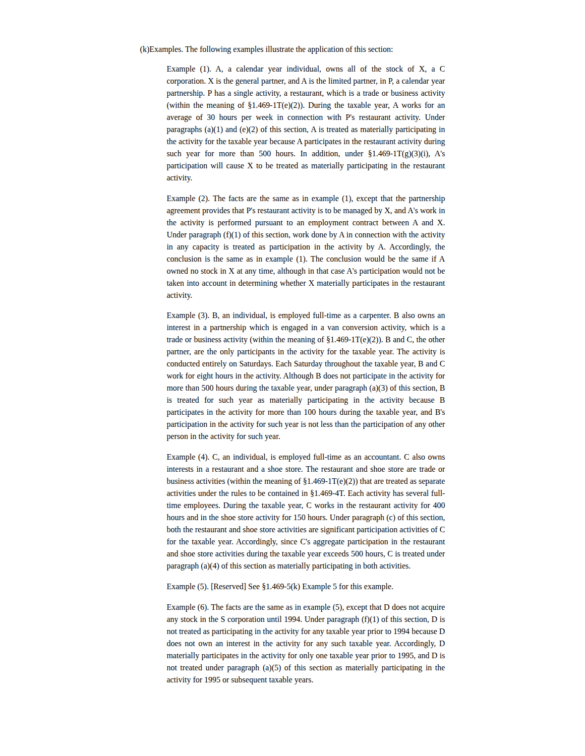(k)Examples. The following examples illustrate the application of this section:
Example (1). A, a calendar year individual, owns all of the stock of X, a C corporation. X is the general partner, and A is the limited partner, in P, a calendar year partnership. P has a single activity, a restaurant, which is a trade or business activity (within the meaning of §1.469-1T(e)(2)). During the taxable year, A works for an average of 30 hours per week in connection with P's restaurant activity. Under paragraphs (a)(1) and (e)(2) of this section, A is treated as materially participating in the activity for the taxable year because A participates in the restaurant activity during such year for more than 500 hours. In addition, under §1.469-1T(g)(3)(i), A's participation will cause X to be treated as materially participating in the restaurant activity.
Example (2). The facts are the same as in example (1), except that the partnership agreement provides that P's restaurant activity is to be managed by X, and A's work in the activity is performed pursuant to an employment contract between A and X. Under paragraph (f)(1) of this section, work done by A in connection with the activity in any capacity is treated as participation in the activity by A. Accordingly, the conclusion is the same as in example (1). The conclusion would be the same if A owned no stock in X at any time, although in that case A's participation would not be taken into account in determining whether X materially participates in the restaurant activity.
Example (3). B, an individual, is employed full-time as a carpenter. B also owns an interest in a partnership which is engaged in a van conversion activity, which is a trade or business activity (within the meaning of §1.469-1T(e)(2)). B and C, the other partner, are the only participants in the activity for the taxable year. The activity is conducted entirely on Saturdays. Each Saturday throughout the taxable year, B and C work for eight hours in the activity. Although B does not participate in the activity for more than 500 hours during the taxable year, under paragraph (a)(3) of this section, B is treated for such year as materially participating in the activity because B participates in the activity for more than 100 hours during the taxable year, and B's participation in the activity for such year is not less than the participation of any other person in the activity for such year.
Example (4). C, an individual, is employed full-time as an accountant. C also owns interests in a restaurant and a shoe store. The restaurant and shoe store are trade or business activities (within the meaning of §1.469-1T(e)(2)) that are treated as separate activities under the rules to be contained in §1.469-4T. Each activity has several full-time employees. During the taxable year, C works in the restaurant activity for 400 hours and in the shoe store activity for 150 hours. Under paragraph (c) of this section, both the restaurant and shoe store activities are significant participation activities of C for the taxable year. Accordingly, since C's aggregate participation in the restaurant and shoe store activities during the taxable year exceeds 500 hours, C is treated under paragraph (a)(4) of this section as materially participating in both activities.
Example (5). [Reserved] See §1.469-5(k) Example 5 for this example.
Example (6). The facts are the same as in example (5), except that D does not acquire any stock in the S corporation until 1994. Under paragraph (f)(1) of this section, D is not treated as participating in the activity for any taxable year prior to 1994 because D does not own an interest in the activity for any such taxable year. Accordingly, D materially participates in the activity for only one taxable year prior to 1995, and D is not treated under paragraph (a)(5) of this section as materially participating in the activity for 1995 or subsequent taxable years.